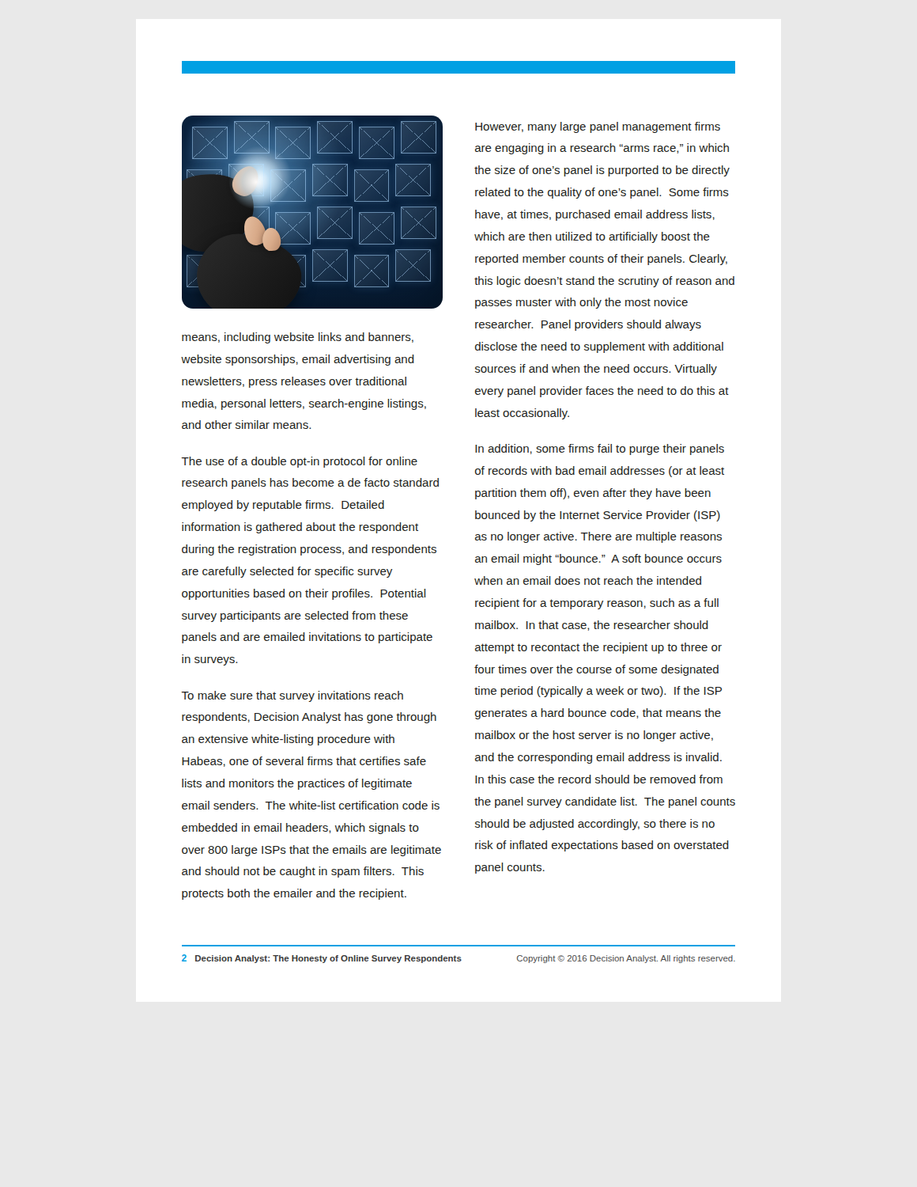means, including website links and banners, website sponsorships, email advertising and newsletters, press releases over traditional media, personal letters, search-engine listings, and other similar means.
The use of a double opt-in protocol for online research panels has become a de facto standard employed by reputable firms. Detailed information is gathered about the respondent during the registration process, and respondents are carefully selected for specific survey opportunities based on their profiles. Potential survey participants are selected from these panels and are emailed invitations to participate in surveys.
To make sure that survey invitations reach respondents, Decision Analyst has gone through an extensive white-listing procedure with Habeas, one of several firms that certifies safe lists and monitors the practices of legitimate email senders. The white-list certification code is embedded in email headers, which signals to over 800 large ISPs that the emails are legitimate and should not be caught in spam filters. This protects both the emailer and the recipient.
However, many large panel management firms are engaging in a research “arms race,” in which the size of one’s panel is purported to be directly related to the quality of one’s panel. Some firms have, at times, purchased email address lists, which are then utilized to artificially boost the reported member counts of their panels. Clearly, this logic doesn’t stand the scrutiny of reason and passes muster with only the most novice researcher. Panel providers should always disclose the need to supplement with additional sources if and when the need occurs. Virtually every panel provider faces the need to do this at least occasionally.
In addition, some firms fail to purge their panels of records with bad email addresses (or at least partition them off), even after they have been bounced by the Internet Service Provider (ISP) as no longer active. There are multiple reasons an email might “bounce.” A soft bounce occurs when an email does not reach the intended recipient for a temporary reason, such as a full mailbox. In that case, the researcher should attempt to recontact the recipient up to three or four times over the course of some designated time period (typically a week or two). If the ISP generates a hard bounce code, that means the mailbox or the host server is no longer active, and the corresponding email address is invalid. In this case the record should be removed from the panel survey candidate list. The panel counts should be adjusted accordingly, so there is no risk of inflated expectations based on overstated panel counts.
2 Decision Analyst: The Honesty of Online Survey Respondents
Copyright © 2016 Decision Analyst. All rights reserved.